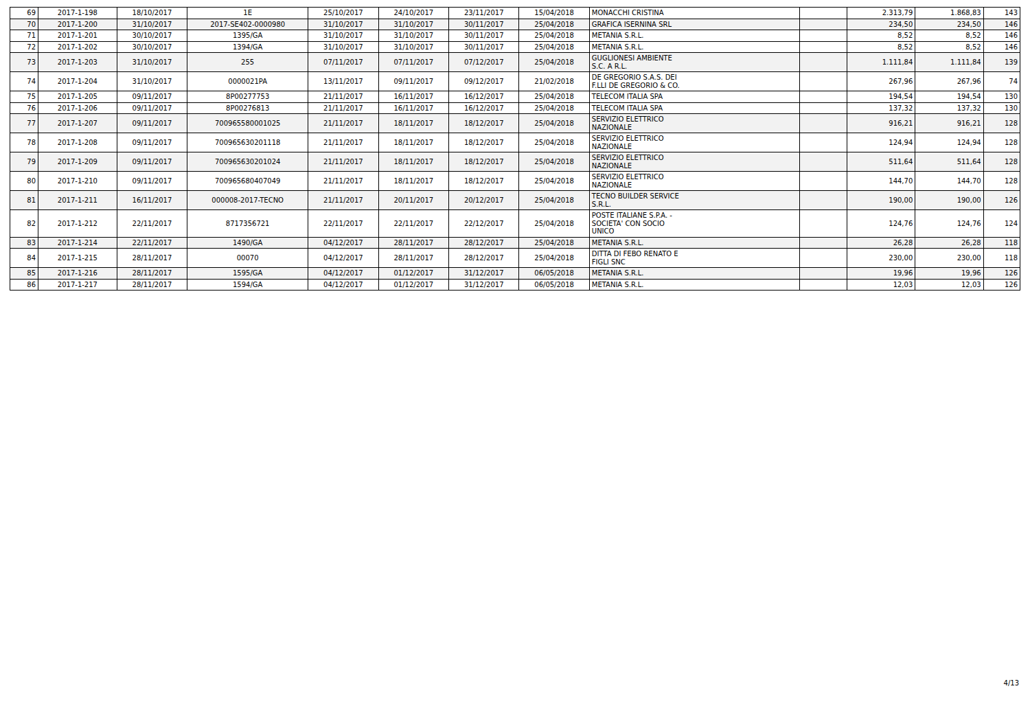| 69 | 2017-1-198 | 18/10/2017 | 1E | 25/10/2017 | 24/10/2017 | 23/11/2017 | 15/04/2018 | MONACCHI CRISTINA | | 2.313,79 | 1.868,83 | 143 |
| 70 | 2017-1-200 | 31/10/2017 | 2017-SE402-0000980 | 31/10/2017 | 31/10/2017 | 30/11/2017 | 25/04/2018 | GRAFICA ISERNINA SRL | | 234,50 | 234,50 | 146 |
| 71 | 2017-1-201 | 30/10/2017 | 1395/GA | 31/10/2017 | 31/10/2017 | 30/11/2017 | 25/04/2018 | METANIA S.R.L. | | 8,52 | 8,52 | 146 |
| 72 | 2017-1-202 | 30/10/2017 | 1394/GA | 31/10/2017 | 31/10/2017 | 30/11/2017 | 25/04/2018 | METANIA S.R.L. | | 8,52 | 8,52 | 146 |
| 73 | 2017-1-203 | 31/10/2017 | 255 | 07/11/2017 | 07/11/2017 | 07/12/2017 | 25/04/2018 | GUGLIONESI AMBIENTE S.C. A R.L. | | 1.111,84 | 1.111,84 | 139 |
| 74 | 2017-1-204 | 31/10/2017 | 0000021PA | 13/11/2017 | 09/11/2017 | 09/12/2017 | 21/02/2018 | DE GREGORIO S.A.S. DEI F.LLI DE GREGORIO & CO. | | 267,96 | 267,96 | 74 |
| 75 | 2017-1-205 | 09/11/2017 | 8P00277753 | 21/11/2017 | 16/11/2017 | 16/12/2017 | 25/04/2018 | TELECOM ITALIA SPA | | 194,54 | 194,54 | 130 |
| 76 | 2017-1-206 | 09/11/2017 | 8P00276813 | 21/11/2017 | 16/11/2017 | 16/12/2017 | 25/04/2018 | TELECOM ITALIA SPA | | 137,32 | 137,32 | 130 |
| 77 | 2017-1-207 | 09/11/2017 | 700965580001025 | 21/11/2017 | 18/11/2017 | 18/12/2017 | 25/04/2018 | SERVIZIO ELETTRICO NAZIONALE | | 916,21 | 916,21 | 128 |
| 78 | 2017-1-208 | 09/11/2017 | 700965630201118 | 21/11/2017 | 18/11/2017 | 18/12/2017 | 25/04/2018 | SERVIZIO ELETTRICO NAZIONALE | | 124,94 | 124,94 | 128 |
| 79 | 2017-1-209 | 09/11/2017 | 700965630201024 | 21/11/2017 | 18/11/2017 | 18/12/2017 | 25/04/2018 | SERVIZIO ELETTRICO NAZIONALE | | 511,64 | 511,64 | 128 |
| 80 | 2017-1-210 | 09/11/2017 | 700965680407049 | 21/11/2017 | 18/11/2017 | 18/12/2017 | 25/04/2018 | SERVIZIO ELETTRICO NAZIONALE | | 144,70 | 144,70 | 128 |
| 81 | 2017-1-211 | 16/11/2017 | 000008-2017-TECNO | 21/11/2017 | 20/11/2017 | 20/12/2017 | 25/04/2018 | TECNO BUILDER SERVICE S.R.L. | | 190,00 | 190,00 | 126 |
| 82 | 2017-1-212 | 22/11/2017 | 8717356721 | 22/11/2017 | 22/11/2017 | 22/12/2017 | 25/04/2018 | POSTE ITALIANE S.P.A. - SOCIETA' CON SOCIO UNICO | | 124,76 | 124,76 | 124 |
| 83 | 2017-1-214 | 22/11/2017 | 1490/GA | 04/12/2017 | 28/11/2017 | 28/12/2017 | 25/04/2018 | METANIA S.R.L. | | 26,28 | 26,28 | 118 |
| 84 | 2017-1-215 | 28/11/2017 | 00070 | 04/12/2017 | 28/11/2017 | 28/12/2017 | 25/04/2018 | DITTA DI FEBO RENATO E FIGLI SNC | | 230,00 | 230,00 | 118 |
| 85 | 2017-1-216 | 28/11/2017 | 1595/GA | 04/12/2017 | 01/12/2017 | 31/12/2017 | 06/05/2018 | METANIA S.R.L. | | 19,96 | 19,96 | 126 |
| 86 | 2017-1-217 | 28/11/2017 | 1594/GA | 04/12/2017 | 01/12/2017 | 31/12/2017 | 06/05/2018 | METANIA S.R.L. | | 12,03 | 12,03 | 126 |
4/13